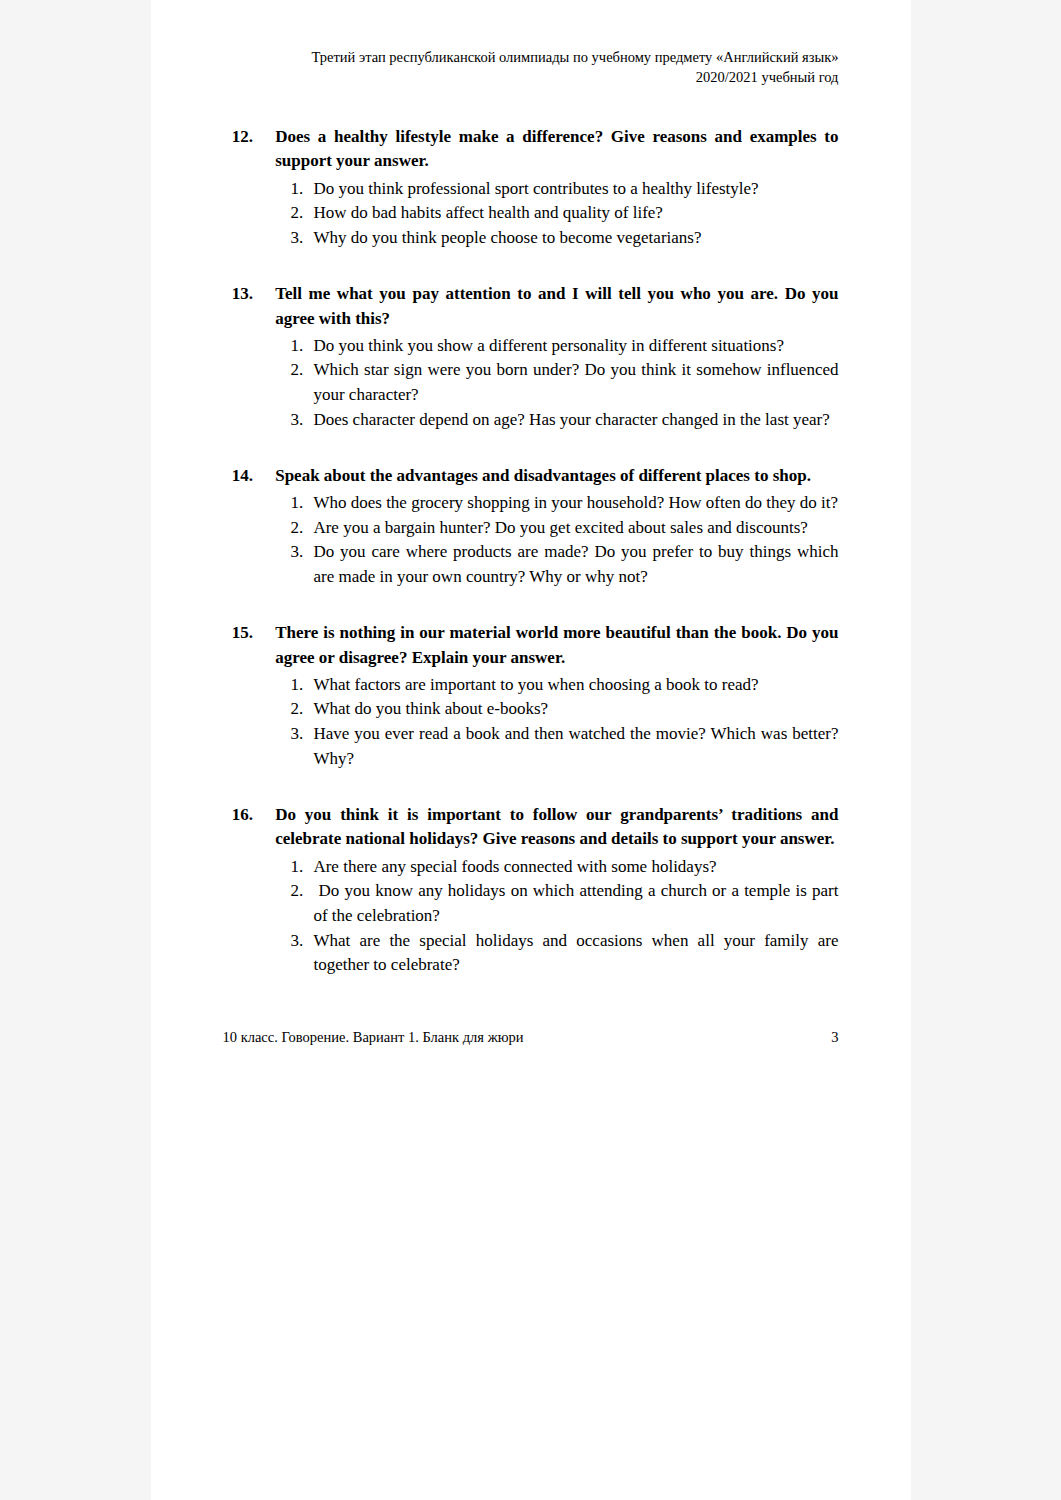Третий этап республиканской олимпиады по учебному предмету «Английский язык»
2020/2021 учебный год
Does a healthy lifestyle make a difference? Give reasons and examples to support your answer.
Do you think professional sport contributes to a healthy lifestyle?
How do bad habits affect health and quality of life?
Why do you think people choose to become vegetarians?
Tell me what you pay attention to and I will tell you who you are. Do you agree with this?
Do you think you show a different personality in different situations?
Which star sign were you born under? Do you think it somehow influenced your character?
Does character depend on age? Has your character changed in the last year?
Speak about the advantages and disadvantages of different places to shop.
Who does the grocery shopping in your household? How often do they do it?
Are you a bargain hunter? Do you get excited about sales and discounts?
Do you care where products are made? Do you prefer to buy things which are made in your own country? Why or why not?
There is nothing in our material world more beautiful than the book. Do you agree or disagree? Explain your answer.
What factors are important to you when choosing a book to read?
What do you think about e-books?
Have you ever read a book and then watched the movie? Which was better? Why?
Do you think it is important to follow our grandparents’ traditions and celebrate national holidays? Give reasons and details to support your answer.
Are there any special foods connected with some holidays?
Do you know any holidays on which attending a church or a temple is part of the celebration?
What are the special holidays and occasions when all your family are together to celebrate?
10 класс. Говорение. Вариант 1. Бланк для жюри 3